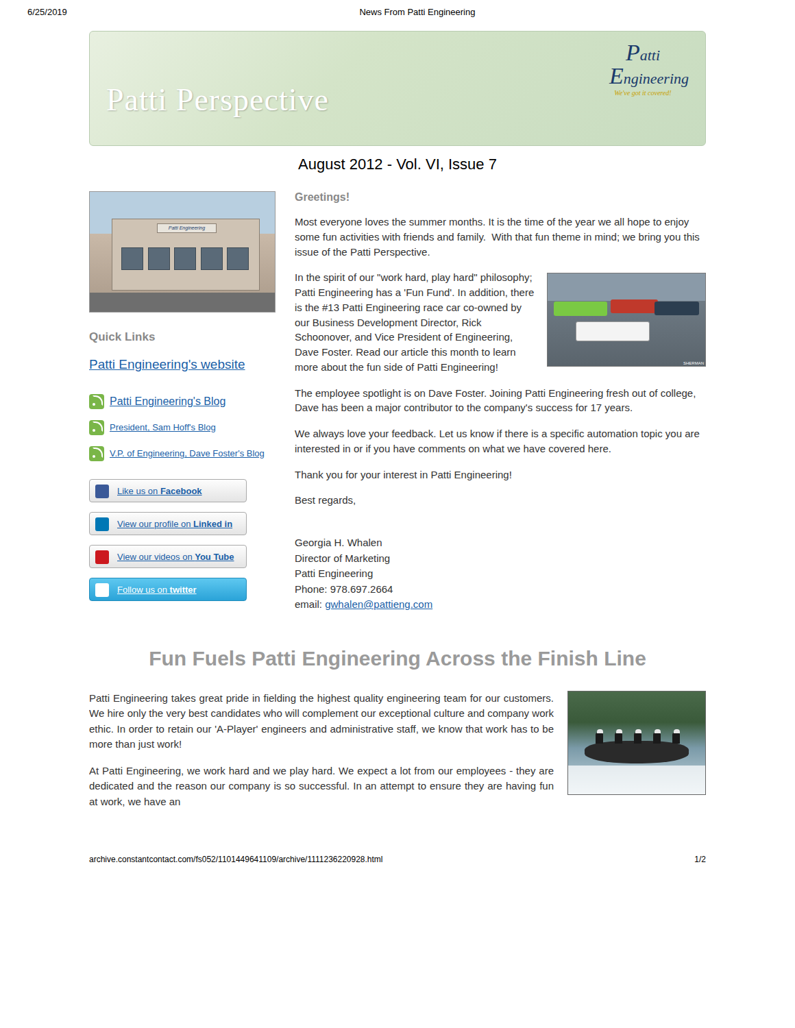6/25/2019
News From Patti Engineering
Patti
Engineering
We've got it covered!
Patti Perspective
August 2012 - Vol. VI, Issue 7
Patti Engineering
Quick Links
Patti Engineering's website
Patti Engineering's Blog
President, Sam Hoff's Blog
V.P. of Engineering, Dave Foster's Blog
Like us on Facebook View our profile on Linked in View our videos on You Tube Follow us on twitter
Greetings!
Most everyone loves the summer months. It is the time of the year we all hope to enjoy some fun activities with friends and family. With that fun theme in mind; we bring you this issue of the Patti Perspective.
SHERMAN
In the spirit of our "work hard, play hard" philosophy; Patti Engineering has a 'Fun Fund'. In addition, there is the #13 Patti Engineering race car co-owned by our Business Development Director, Rick Schoonover, and Vice President of Engineering, Dave Foster. Read our article this month to learn more about the fun side of Patti Engineering!
The employee spotlight is on Dave Foster. Joining Patti Engineering fresh out of college, Dave has been a major contributor to the company's success for 17 years.
We always love your feedback. Let us know if there is a specific automation topic you are interested in or if you have comments on what we have covered here.
Thank you for your interest in Patti Engineering!
Best regards,
Georgia H. Whalen
Director of Marketing
Patti Engineering
Phone: 978.697.2664
email: gwhalen@pattieng.com
Fun Fuels Patti Engineering Across the Finish Line
Patti Engineering takes great pride in fielding the highest quality engineering team for our customers. We hire only the very best candidates who will complement our exceptional culture and company work ethic. In order to retain our 'A-Player' engineers and administrative staff, we know that work has to be more than just work!
At Patti Engineering, we work hard and we play hard. We expect a lot from our employees - they are dedicated and the reason our company is so successful. In an attempt to ensure they are having fun at work, we have an
archive.constantcontact.com/fs052/1101449641109/archive/1111236220928.html
1/2